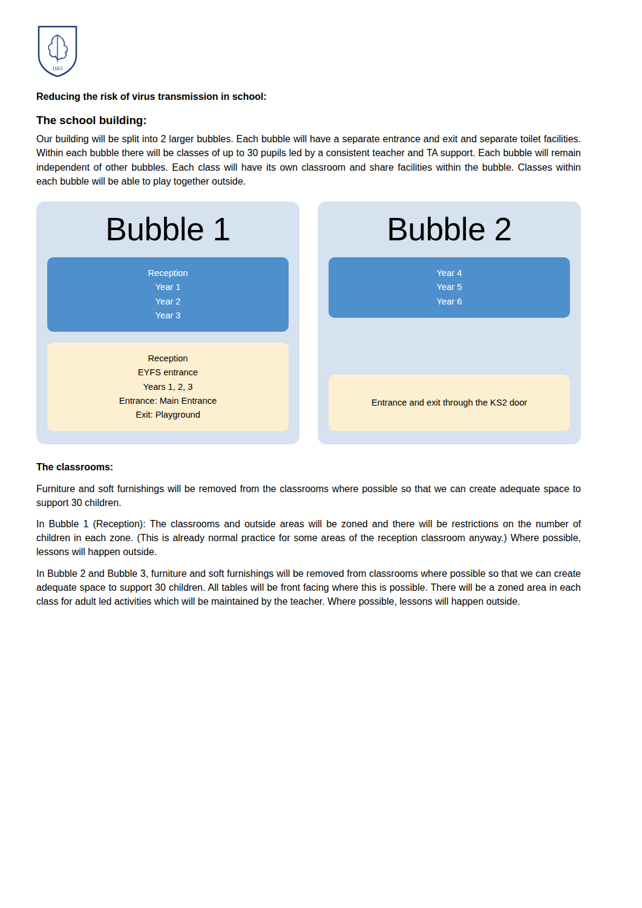1661
Reducing the risk of virus transmission in school:
The school building:
Our building will be split into 2 larger bubbles. Each bubble will have a separate entrance and exit and separate toilet facilities. Within each bubble there will be classes of up to 30 pupils led by a consistent teacher and TA support. Each bubble will remain independent of other bubbles. Each class will have its own classroom and share facilities within the bubble. Classes within each bubble will be able to play together outside.
Bubble 1
Reception
Year 1
Year 2
Year 3
Reception
EYFS entrance
Years 1, 2, 3
Entrance: Main Entrance
Exit: Playground
Bubble 2
Year 4
Year 5
Year 6
Entrance and exit through the KS2 door
The classrooms:
Furniture and soft furnishings will be removed from the classrooms where possible so that we can create adequate space to support 30 children.
In Bubble 1 (Reception): The classrooms and outside areas will be zoned and there will be restrictions on the number of children in each zone. (This is already normal practice for some areas of the reception classroom anyway.) Where possible, lessons will happen outside.
In Bubble 2 and Bubble 3, furniture and soft furnishings will be removed from classrooms where possible so that we can create adequate space to support 30 children. All tables will be front facing where this is possible. There will be a zoned area in each class for adult led activities which will be maintained by the teacher. Where possible, lessons will happen outside.